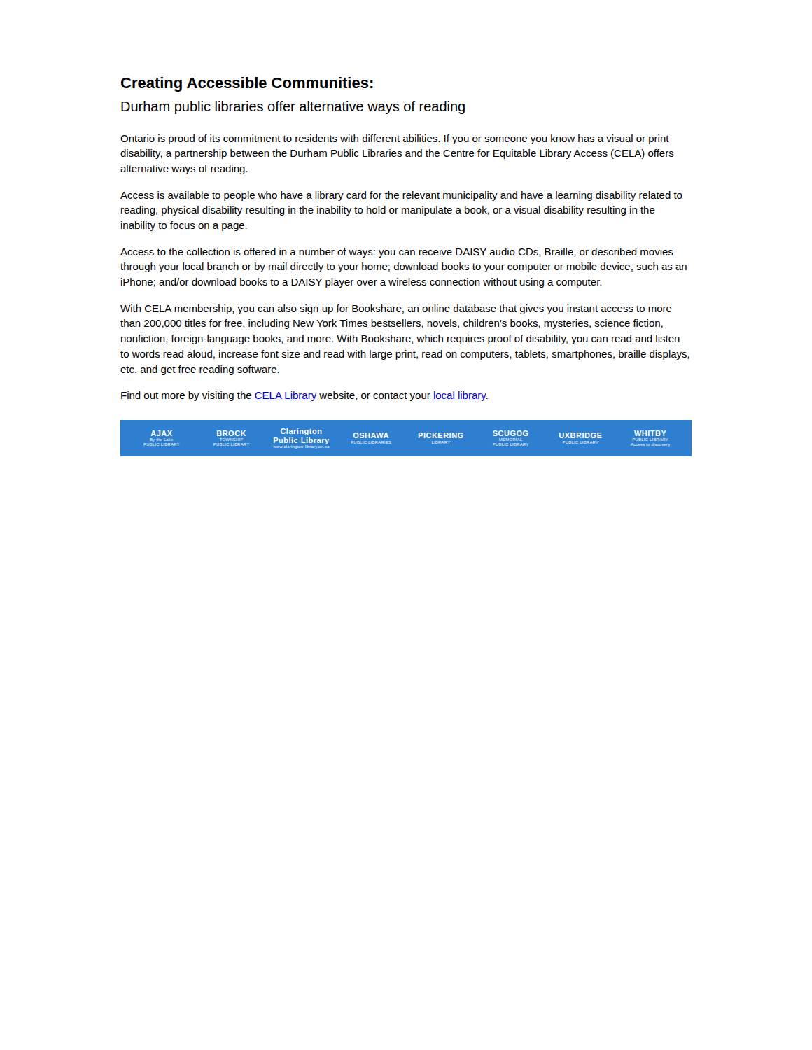Creating Accessible Communities:
Durham public libraries offer alternative ways of reading
Ontario is proud of its commitment to residents with different abilities. If you or someone you know has a visual or print disability, a partnership between the Durham Public Libraries and the Centre for Equitable Library Access (CELA) offers alternative ways of reading.
Access is available to people who have a library card for the relevant municipality and have a learning disability related to reading, physical disability resulting in the inability to hold or manipulate a book, or a visual disability resulting in the inability to focus on a page.
Access to the collection is offered in a number of ways: you can receive DAISY audio CDs, Braille, or described movies through your local branch or by mail directly to your home; download books to your computer or mobile device, such as an iPhone; and/or download books to a DAISY player over a wireless connection without using a computer.
With CELA membership, you can also sign up for Bookshare, an online database that gives you instant access to more than 200,000 titles for free, including New York Times bestsellers, novels, children's books, mysteries, science fiction, nonfiction, foreign-language books, and more. With Bookshare, which requires proof of disability, you can read and listen to words read aloud, increase font size and read with large print, read on computers, tablets, smartphones, braille displays, etc. and get free reading software.
Find out more by visiting the CELA Library website, or contact your local library.
AJAX By the Lake PUBLIC LIBRARY BROCK TOWNSHIP PUBLIC LIBRARY Clarington Public Library www.clarington-library.on.ca OSHAWA PUBLIC LIBRARIES PICKERING LIBRARY SCUGOG MEMORIAL PUBLIC LIBRARY UXBRIDGE PUBLIC LIBRARY WHITBY PUBLIC LIBRARY Access to discovery